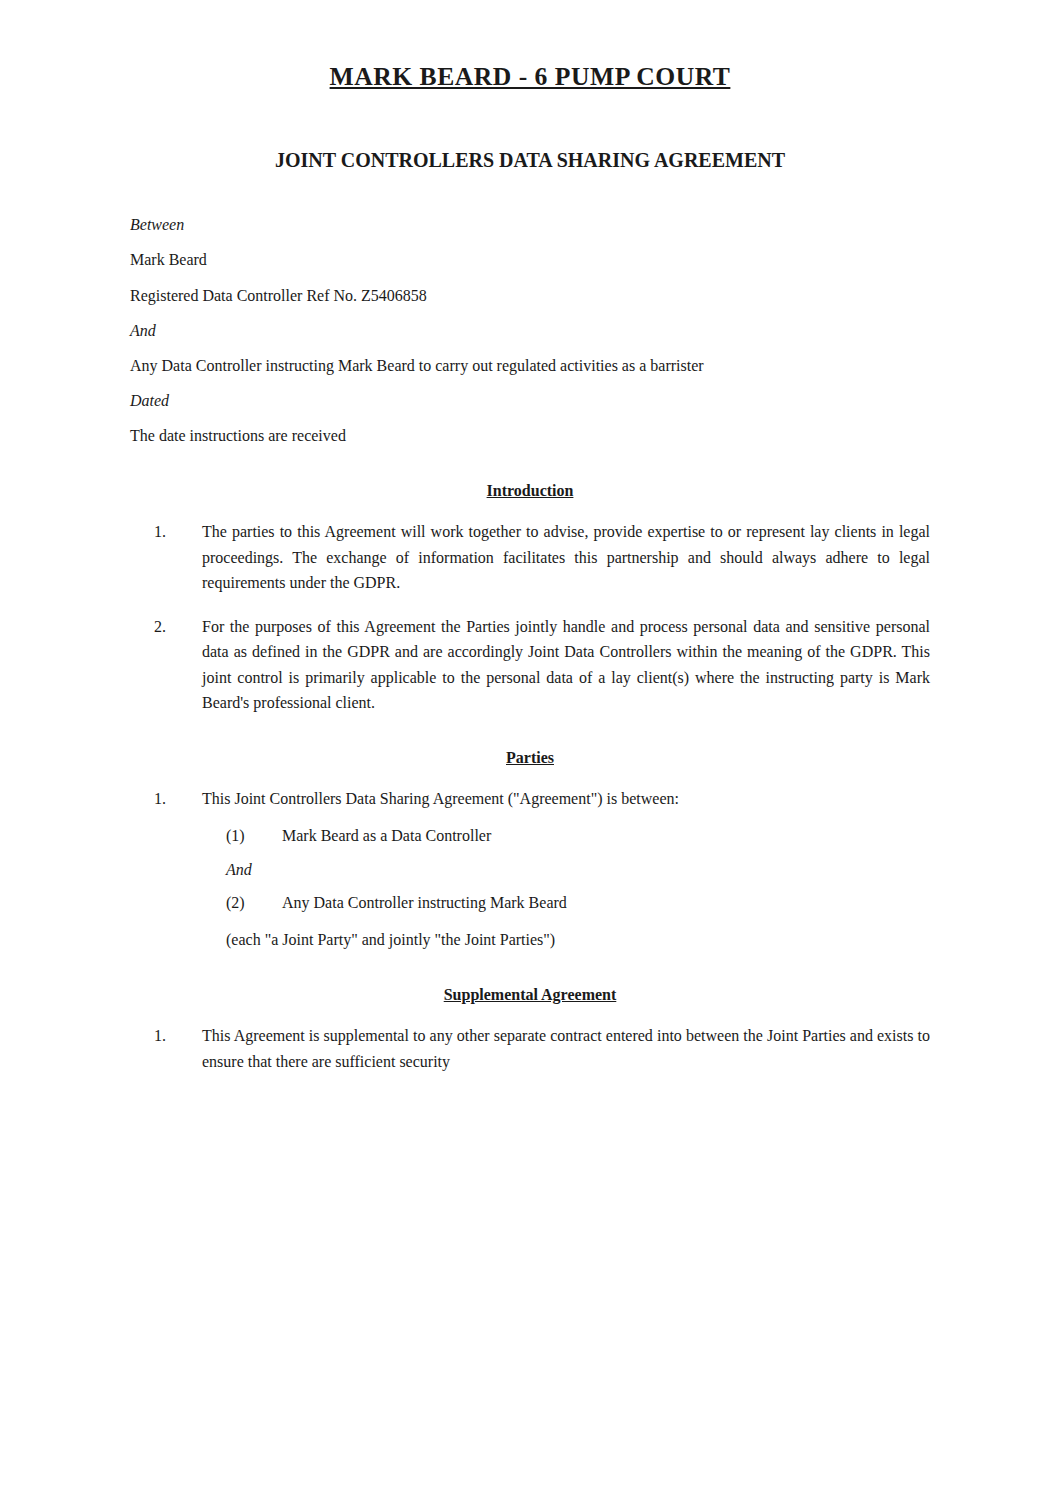MARK BEARD - 6 PUMP COURT
JOINT CONTROLLERS DATA SHARING AGREEMENT
Between
Mark Beard
Registered Data Controller Ref No. Z5406858
And
Any Data Controller instructing Mark Beard to carry out regulated activities as a barrister
Dated
The date instructions are received
Introduction
The parties to this Agreement will work together to advise, provide expertise to or represent lay clients in legal proceedings. The exchange of information facilitates this partnership and should always adhere to legal requirements under the GDPR.
For the purposes of this Agreement the Parties jointly handle and process personal data and sensitive personal data as defined in the GDPR and are accordingly Joint Data Controllers within the meaning of the GDPR. This joint control is primarily applicable to the personal data of a lay client(s) where the instructing party is Mark Beard's professional client.
Parties
This Joint Controllers Data Sharing Agreement ("Agreement") is between:
(1) Mark Beard as a Data Controller
And
(2) Any Data Controller instructing Mark Beard
(each "a Joint Party" and jointly "the Joint Parties")
Supplemental Agreement
This Agreement is supplemental to any other separate contract entered into between the Joint Parties and exists to ensure that there are sufficient security